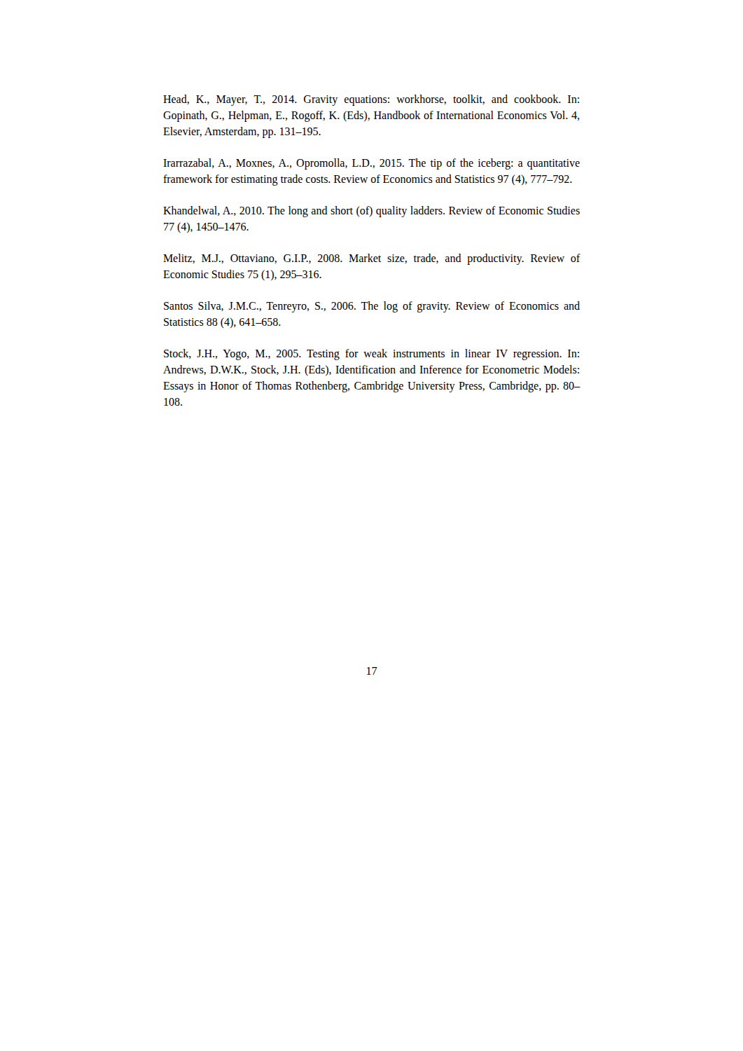Head, K., Mayer, T., 2014. Gravity equations: workhorse, toolkit, and cookbook. In: Gopinath, G., Helpman, E., Rogoff, K. (Eds), Handbook of International Economics Vol. 4, Elsevier, Amsterdam, pp. 131–195.
Irarrazabal, A., Moxnes, A., Opromolla, L.D., 2015. The tip of the iceberg: a quantitative framework for estimating trade costs. Review of Economics and Statistics 97 (4), 777–792.
Khandelwal, A., 2010. The long and short (of) quality ladders. Review of Economic Studies 77 (4), 1450–1476.
Melitz, M.J., Ottaviano, G.I.P., 2008. Market size, trade, and productivity. Review of Economic Studies 75 (1), 295–316.
Santos Silva, J.M.C., Tenreyro, S., 2006. The log of gravity. Review of Economics and Statistics 88 (4), 641–658.
Stock, J.H., Yogo, M., 2005. Testing for weak instruments in linear IV regression. In: Andrews, D.W.K., Stock, J.H. (Eds), Identification and Inference for Econometric Models: Essays in Honor of Thomas Rothenberg, Cambridge University Press, Cambridge, pp. 80–108.
17